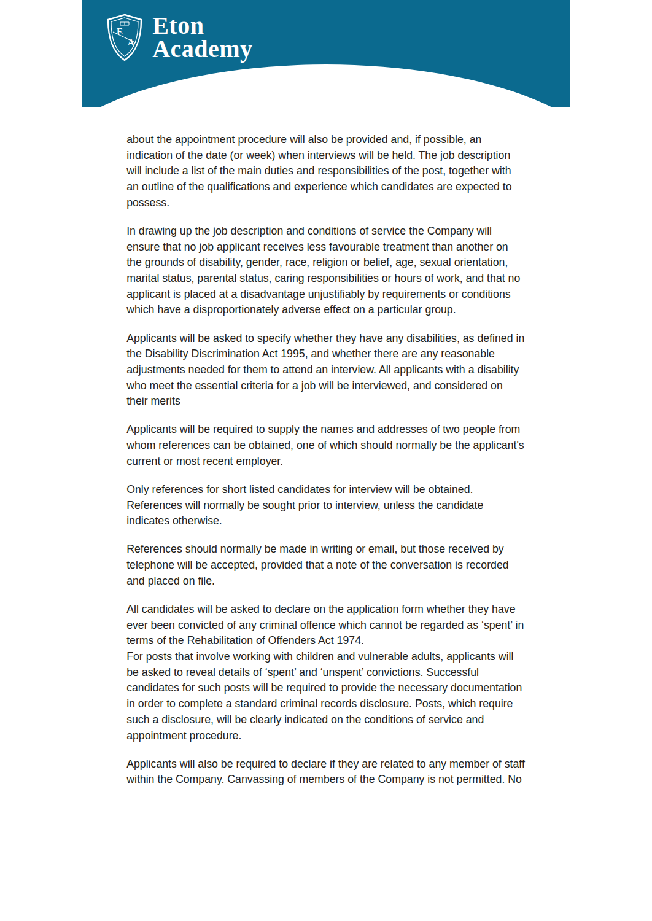E A
Eton Academy
about the appointment procedure will also be provided and, if possible, an indication of the date (or week) when interviews will be held. The job description will include a list of the main duties and responsibilities of the post, together with an outline of the qualifications and experience which candidates are expected to possess.
In drawing up the job description and conditions of service the Company will ensure that no job applicant receives less favourable treatment than another on the grounds of disability, gender, race, religion or belief, age, sexual orientation, marital status, parental status, caring responsibilities or hours of work, and that no applicant is placed at a disadvantage unjustifiably by requirements or conditions which have a disproportionately adverse effect on a particular group.
Applicants will be asked to specify whether they have any disabilities, as defined in the Disability Discrimination Act 1995, and whether there are any reasonable adjustments needed for them to attend an interview. All applicants with a disability who meet the essential criteria for a job will be interviewed, and considered on their merits
Applicants will be required to supply the names and addresses of two people from whom references can be obtained, one of which should normally be the applicant's current or most recent employer.
Only references for short listed candidates for interview will be obtained. References will normally be sought prior to interview, unless the candidate indicates otherwise.
References should normally be made in writing or email, but those received by telephone will be accepted, provided that a note of the conversation is recorded and placed on file.
All candidates will be asked to declare on the application form whether they have ever been convicted of any criminal offence which cannot be regarded as ‘spent’ in terms of the Rehabilitation of Offenders Act 1974.
For posts that involve working with children and vulnerable adults, applicants will be asked to reveal details of ‘spent’ and ‘unspent’ convictions. Successful candidates for such posts will be required to provide the necessary documentation in order to complete a standard criminal records disclosure. Posts, which require such a disclosure, will be clearly indicated on the conditions of service and appointment procedure.
Applicants will also be required to declare if they are related to any member of staff within the Company. Canvassing of members of the Company is not permitted. No